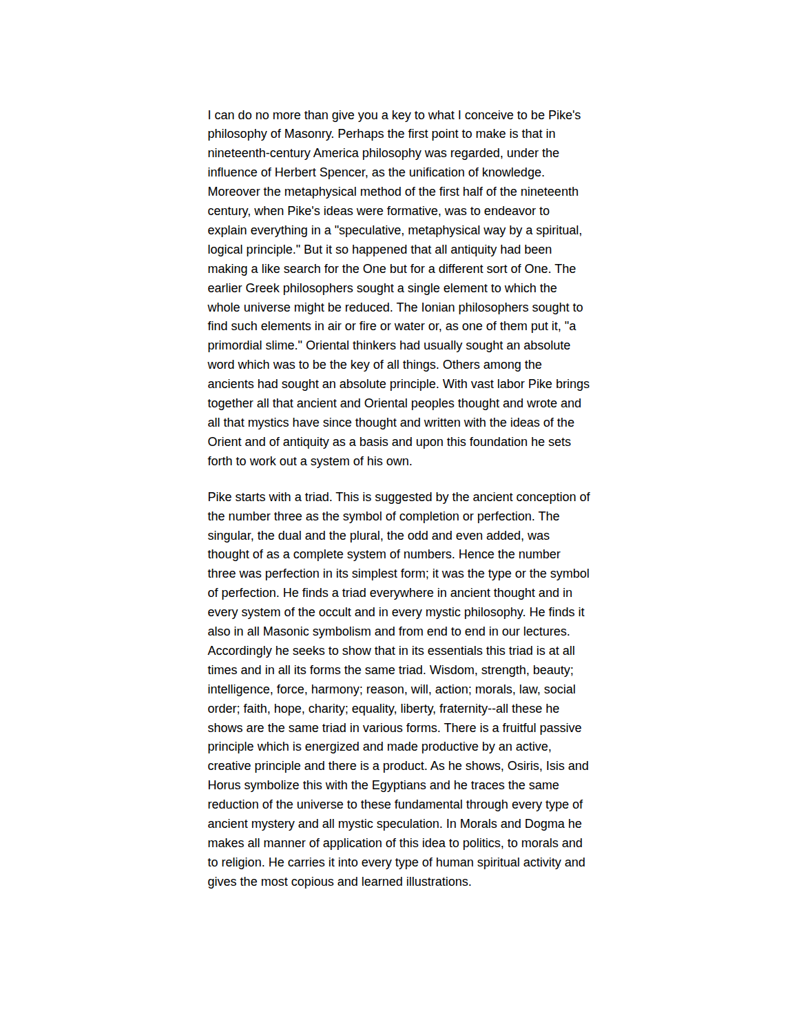I can do no more than give you a key to what I conceive to be Pike's philosophy of Masonry. Perhaps the first point to make is that in nineteenth-century America philosophy was regarded, under the influence of Herbert Spencer, as the unification of knowledge. Moreover the metaphysical method of the first half of the nineteenth century, when Pike's ideas were formative, was to endeavor to explain everything in a "speculative, metaphysical way by a spiritual, logical principle." But it so happened that all antiquity had been making a like search for the One but for a different sort of One. The earlier Greek philosophers sought a single element to which the whole universe might be reduced. The Ionian philosophers sought to find such elements in air or fire or water or, as one of them put it, "a primordial slime." Oriental thinkers had usually sought an absolute word which was to be the key of all things. Others among the ancients had sought an absolute principle. With vast labor Pike brings together all that ancient and Oriental peoples thought and wrote and all that mystics have since thought and written with the ideas of the Orient and of antiquity as a basis and upon this foundation he sets forth to work out a system of his own.
Pike starts with a triad. This is suggested by the ancient conception of the number three as the symbol of completion or perfection. The singular, the dual and the plural, the odd and even added, was thought of as a complete system of numbers. Hence the number three was perfection in its simplest form; it was the type or the symbol of perfection. He finds a triad everywhere in ancient thought and in every system of the occult and in every mystic philosophy. He finds it also in all Masonic symbolism and from end to end in our lectures. Accordingly he seeks to show that in its essentials this triad is at all times and in all its forms the same triad. Wisdom, strength, beauty; intelligence, force, harmony; reason, will, action; morals, law, social order; faith, hope, charity; equality, liberty, fraternity--all these he shows are the same triad in various forms. There is a fruitful passive principle which is energized and made productive by an active, creative principle and there is a product. As he shows, Osiris, Isis and Horus symbolize this with the Egyptians and he traces the same reduction of the universe to these fundamental through every type of ancient mystery and all mystic speculation. In Morals and Dogma he makes all manner of application of this idea to politics, to morals and to religion. He carries it into every type of human spiritual activity and gives the most copious and learned illustrations.